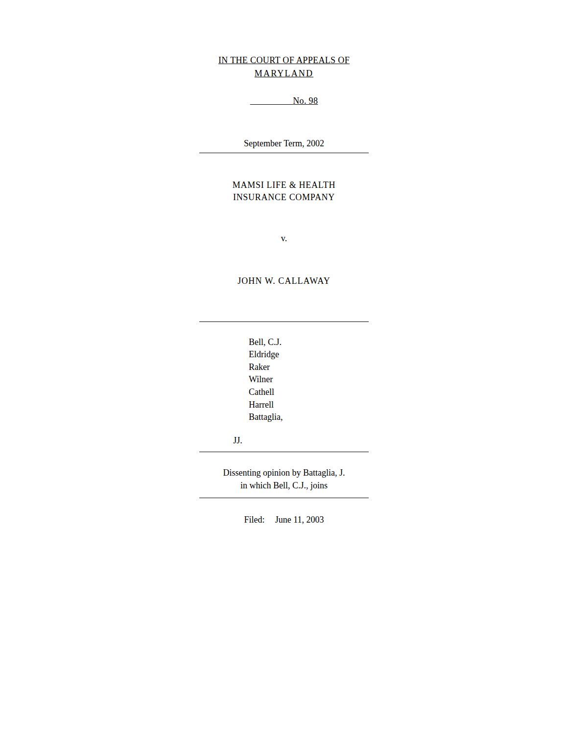IN THE COURT OF APPEALS OFMARYLAND
No. 98
September Term, 2002
MAMSI LIFE & HEALTH
INSURANCE COMPANY
v.
JOHN W. CALLAWAY
Bell, C.J.
Eldridge
Raker
Wilner
Cathell
Harrell
Battaglia,
JJ.
Dissenting opinion by Battaglia, J.
in which Bell, C.J., joins
Filed: June 11, 2003